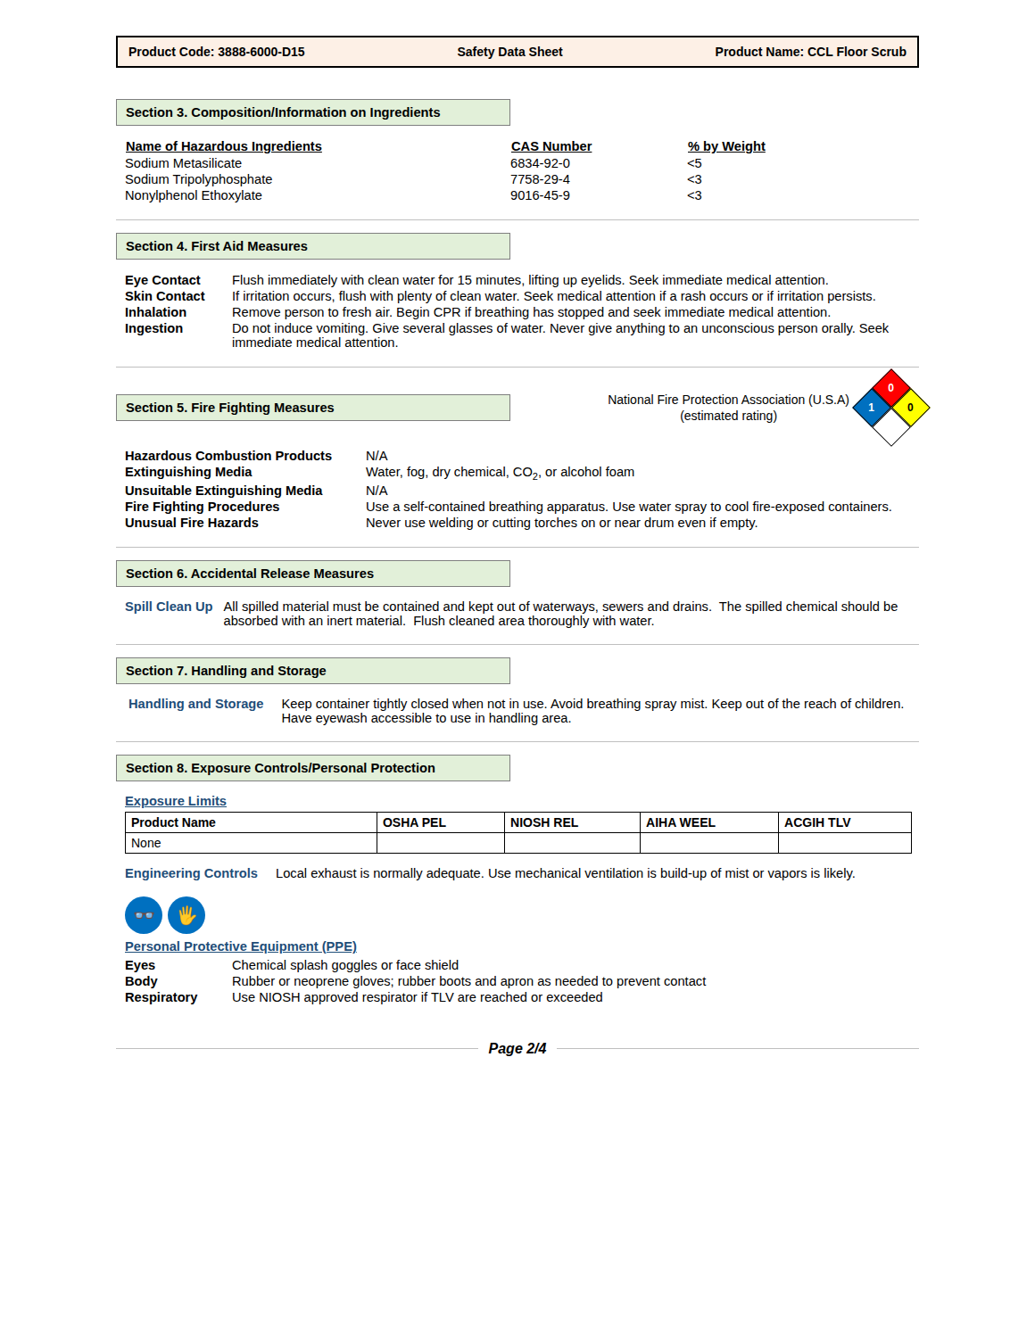Product Code: 3888-6000-D15 Safety Data Sheet Product Name: CCL Floor Scrub
Section 3. Composition/Information on Ingredients
| Name of Hazardous Ingredients | CAS Number | % by Weight |
| --- | --- | --- |
| Sodium Metasilicate | 6834-92-0 | <5 |
| Sodium Tripolyphosphate | 7758-29-4 | <3 |
| Nonylphenol Ethoxylate | 9016-45-9 | <3 |
Section 4. First Aid Measures
| Eye Contact | Flush immediately with clean water for 15 minutes, lifting up eyelids. Seek immediate medical attention. |
| Skin Contact | If irritation occurs, flush with plenty of clean water. Seek medical attention if a rash occurs or if irritation persists. |
| Inhalation | Remove person to fresh air. Begin CPR if breathing has stopped and seek immediate medical attention. |
| Ingestion | Do not induce vomiting. Give several glasses of water. Never give anything to an unconscious person orally. Seek immediate medical attention. |
Section 5. Fire Fighting Measures
National Fire Protection Association (U.S.A)
(estimated rating)
0
0
1
| Hazardous Combustion Products | N/A |
| Extinguishing Media | Water, fog, dry chemical, CO 2 , or alcohol foam |
| Unsuitable Extinguishing Media | N/A |
| Fire Fighting Procedures | Use a self-contained breathing apparatus. Use water spray to cool fire-exposed containers. |
| Unusual Fire Hazards | Never use welding or cutting torches on or near drum even if empty. |
Section 6. Accidental Release Measures
Spill Clean Up
All spilled material must be contained and kept out of waterways, sewers and drains. The spilled chemical should be absorbed with an inert material. Flush cleaned area thoroughly with water.
Section 7. Handling and Storage
Handling and Storage
Keep container tightly closed when not in use. Avoid breathing spray mist. Keep out of the reach of children. Have eyewash accessible to use in handling area.
Section 8. Exposure Controls/Personal Protection
Exposure Limits
| Product Name | OSHA PEL | NIOSH REL | AIHA WEEL | ACGIH TLV |
| --- | --- | --- | --- | --- |
| None | | | | |
Engineering Controls
Local exhaust is normally adequate. Use mechanical ventilation is build-up of mist or vapors is likely.
👓
🖐
Personal Protective Equipment (PPE)
| Eyes | Chemical splash goggles or face shield |
| Body | Rubber or neoprene gloves; rubber boots and apron as needed to prevent contact |
| Respiratory | Use NIOSH approved respirator if TLV are reached or exceeded |
Page 2/4